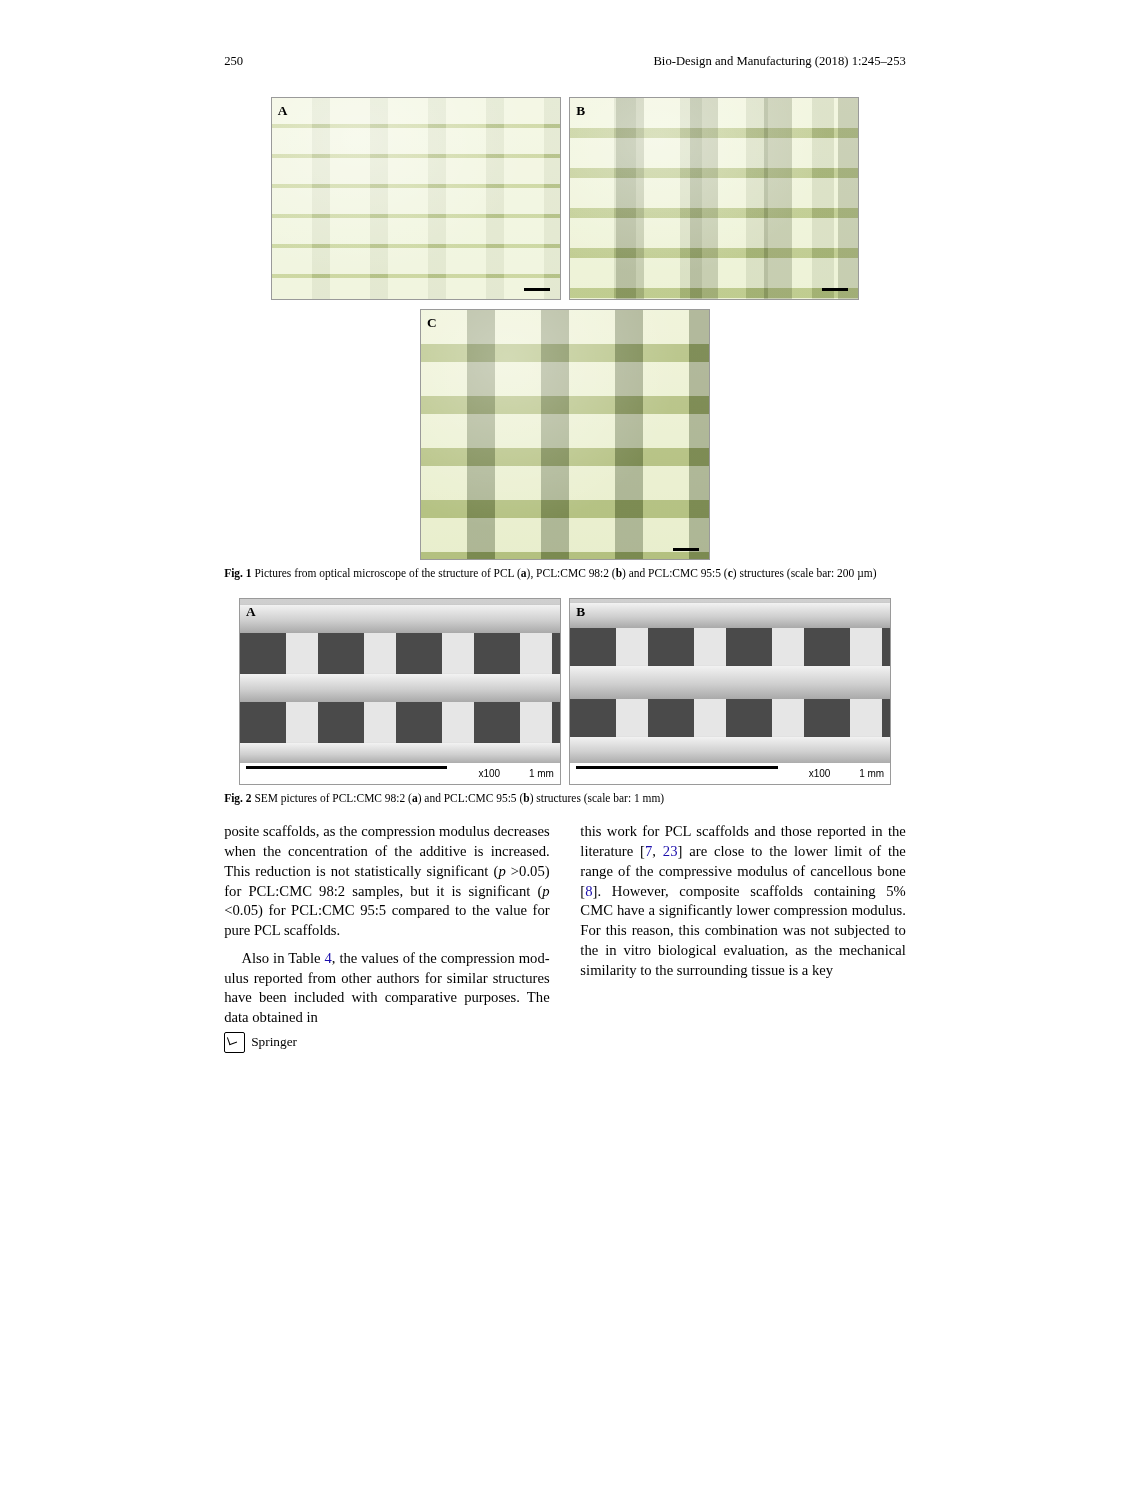250
Bio-Design and Manufacturing (2018) 1:245–253
A
B
C
Fig. 1 Pictures from optical microscope of the structure of PCL (a), PCL:CMC 98:2 (b) and PCL:CMC 95:5 (c) structures (scale bar: 200 µm)
x100 1 mm
A
x100 1 mm
B
Fig. 2 SEM pictures of PCL:CMC 98:2 (a) and PCL:CMC 95:5 (b) structures (scale bar: 1 mm)
posite scaffolds, as the compression modulus decreases when the concentration of the additive is increased. This reduction is not statistically significant (p >0.05) for PCL:CMC 98:2 samples, but it is significant (p <0.05) for PCL:CMC 95:5 compared to the value for pure PCL scaffolds.
Also in Table 4, the values of the compression modulus reported from other authors for similar structures have been included with comparative purposes. The data obtained in
this work for PCL scaffolds and those reported in the literature [7, 23] are close to the lower limit of the range of the compressive modulus of cancellous bone [8]. However, composite scaffolds containing 5% CMC have a significantly lower compression modulus. For this reason, this combination was not subjected to the in vitro biological evaluation, as the mechanical similarity to the surrounding tissue is a key
Springer